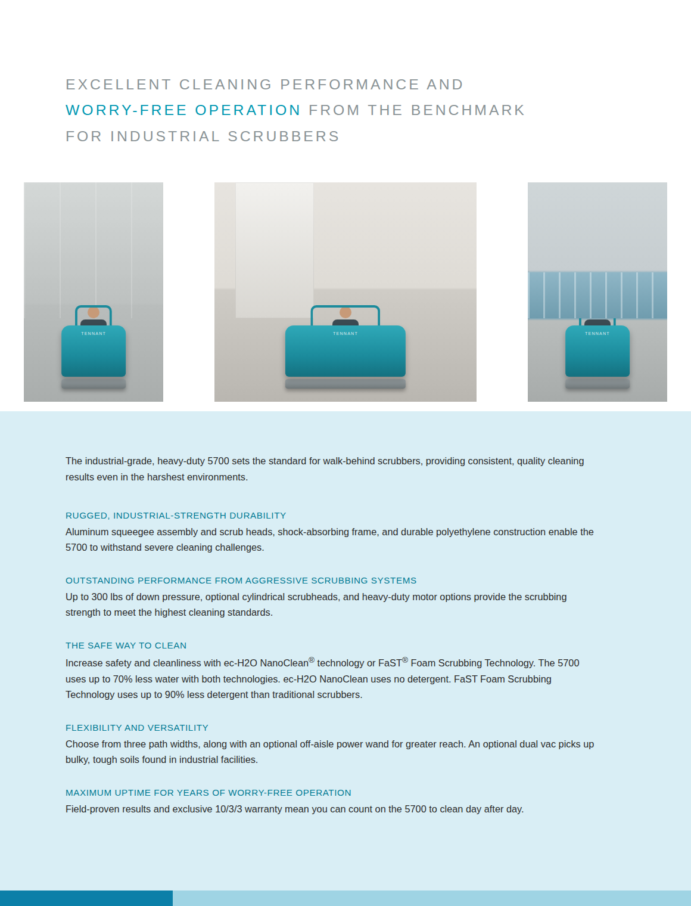Excellent cleaning performance and
worry-free operation from the benchmark
for industrial scrubbers
The industrial-grade, heavy-duty 5700 sets the standard for walk-behind scrubbers, providing consistent, quality cleaning results even in the harshest environments.
Rugged, industrial-strength durability
Aluminum squeegee assembly and scrub heads, shock-absorbing frame, and durable polyethylene construction enable the 5700 to withstand severe cleaning challenges.
Outstanding performance from aggressive scrubbing systems
Up to 300 lbs of down pressure, optional cylindrical scrubheads, and heavy-duty motor options provide the scrubbing strength to meet the highest cleaning standards.
The safe way to clean
Increase safety and cleanliness with ec-H2O NanoClean® technology or FaST® Foam Scrubbing Technology. The 5700 uses up to 70% less water with both technologies. ec-H2O NanoClean uses no detergent. FaST Foam Scrubbing Technology uses up to 90% less detergent than traditional scrubbers.
Flexibility and versatility
Choose from three path widths, along with an optional off-aisle power wand for greater reach. An optional dual vac picks up bulky, tough soils found in industrial facilities.
Maximum uptime for years of worry-free operation
Field-proven results and exclusive 10/3/3 warranty mean you can count on the 5700 to clean day after day.